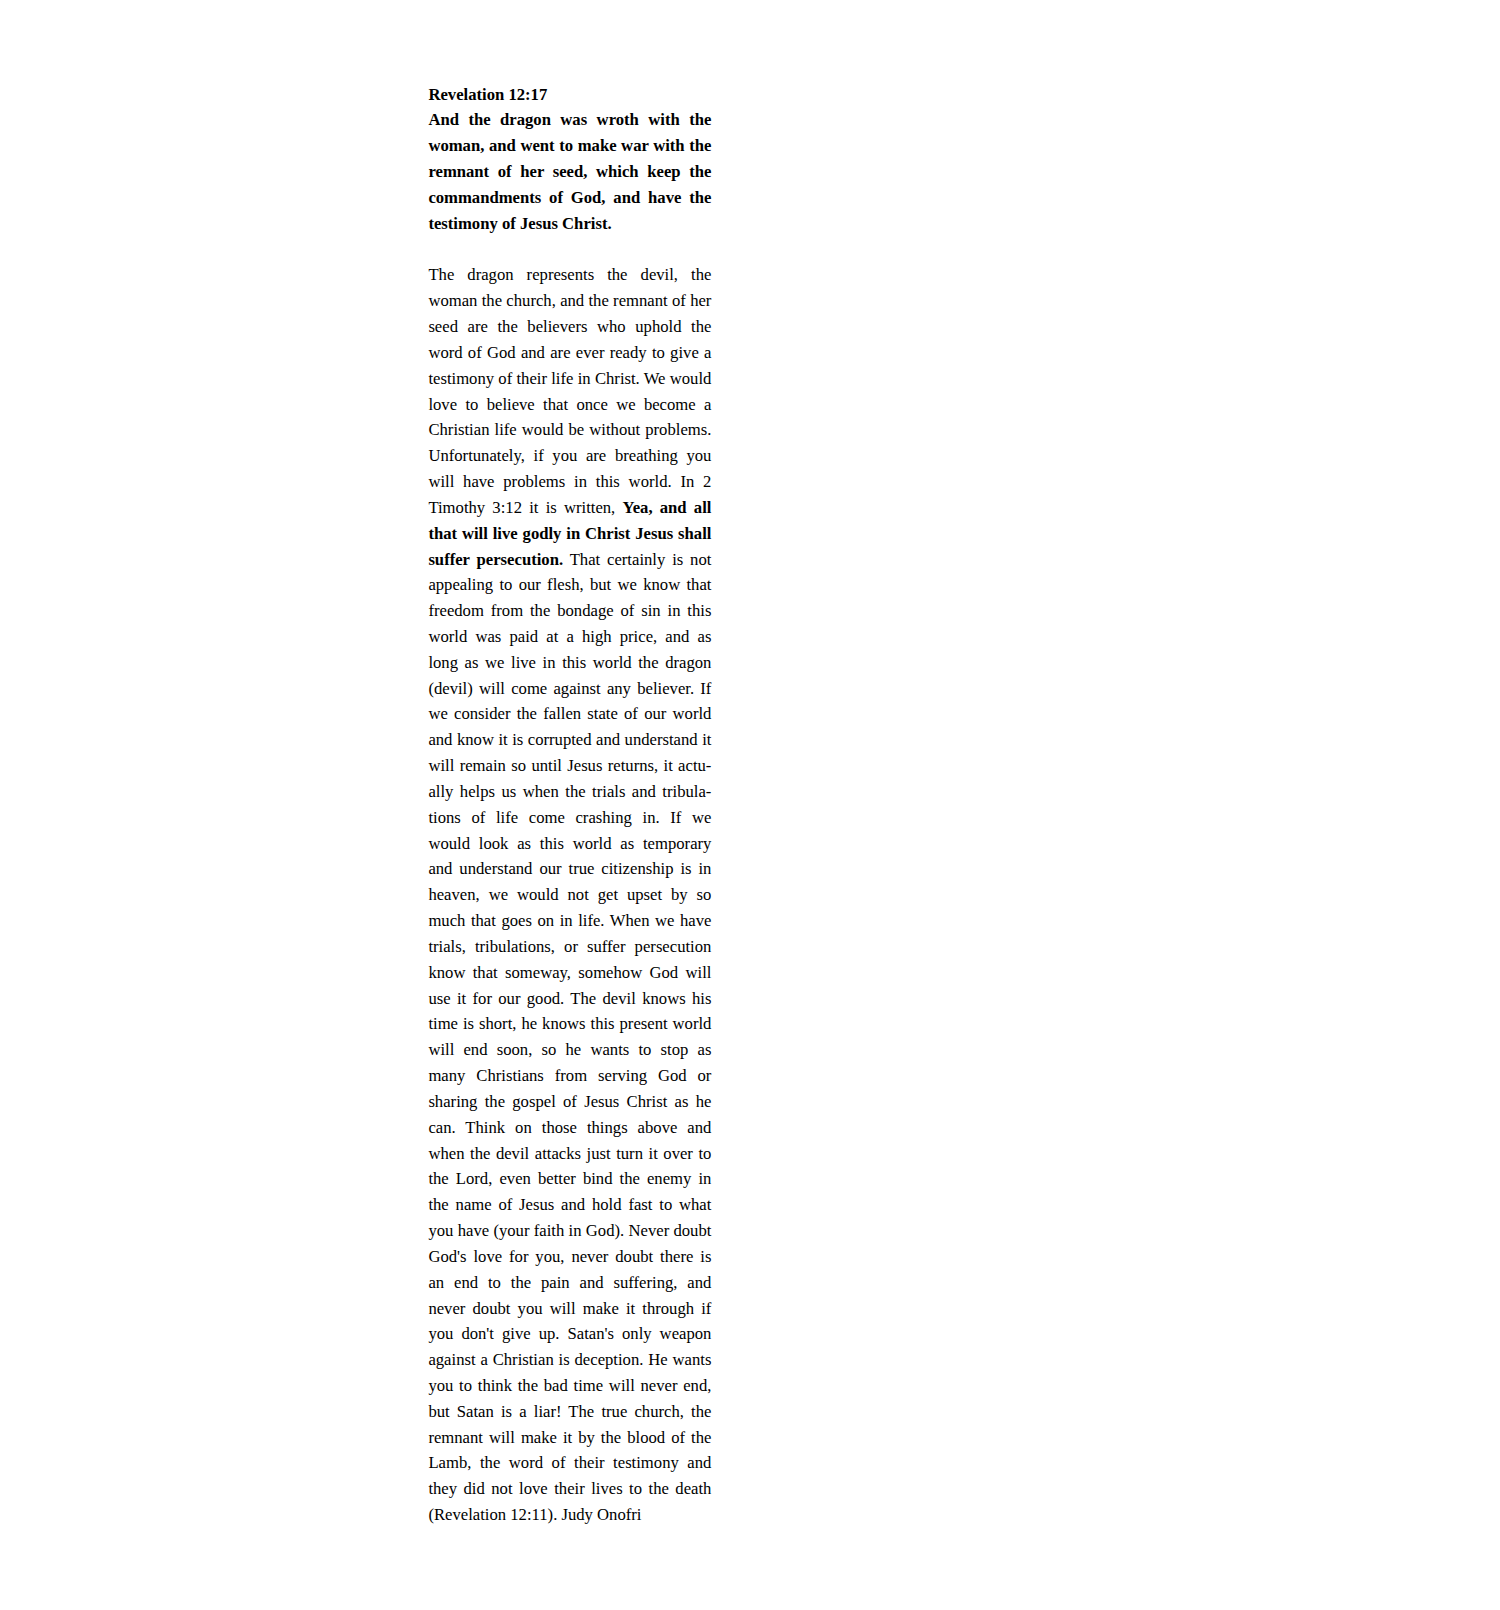Revelation 12:17 And the dragon was wroth with the woman, and went to make war with the remnant of her seed, which keep the commandments of God, and have the testimony of Jesus Christ.
The dragon represents the devil, the woman the church, and the remnant of her seed are the believers who uphold the word of God and are ever ready to give a testimony of their life in Christ. We would love to believe that once we become a Christian life would be without problems. Unfortunately, if you are breathing you will have problems in this world. In 2 Timothy 3:12 it is written, Yea, and all that will live godly in Christ Jesus shall suffer persecution. That certainly is not appealing to our flesh, but we know that freedom from the bondage of sin in this world was paid at a high price, and as long as we live in this world the dragon (devil) will come against any believer. If we consider the fallen state of our world and know it is corrupted and understand it will remain so until Jesus returns, it actually helps us when the trials and tribulations of life come crashing in. If we would look as this world as temporary and understand our true citizenship is in heaven, we would not get upset by so much that goes on in life. When we have trials, tribulations, or suffer persecution know that someway, somehow God will use it for our good. The devil knows his time is short, he knows this present world will end soon, so he wants to stop as many Christians from serving God or sharing the gospel of Jesus Christ as he can. Think on those things above and when the devil attacks just turn it over to the Lord, even better bind the enemy in the name of Jesus and hold fast to what you have (your faith in God). Never doubt God's love for you, never doubt there is an end to the pain and suffering, and never doubt you will make it through if you don't give up. Satan's only weapon against a Christian is deception. He wants you to think the bad time will never end, but Satan is a liar! The true church, the remnant will make it by the blood of the Lamb, the word of their testimony and they did not love their lives to the death (Revelation 12:11). Judy Onofri